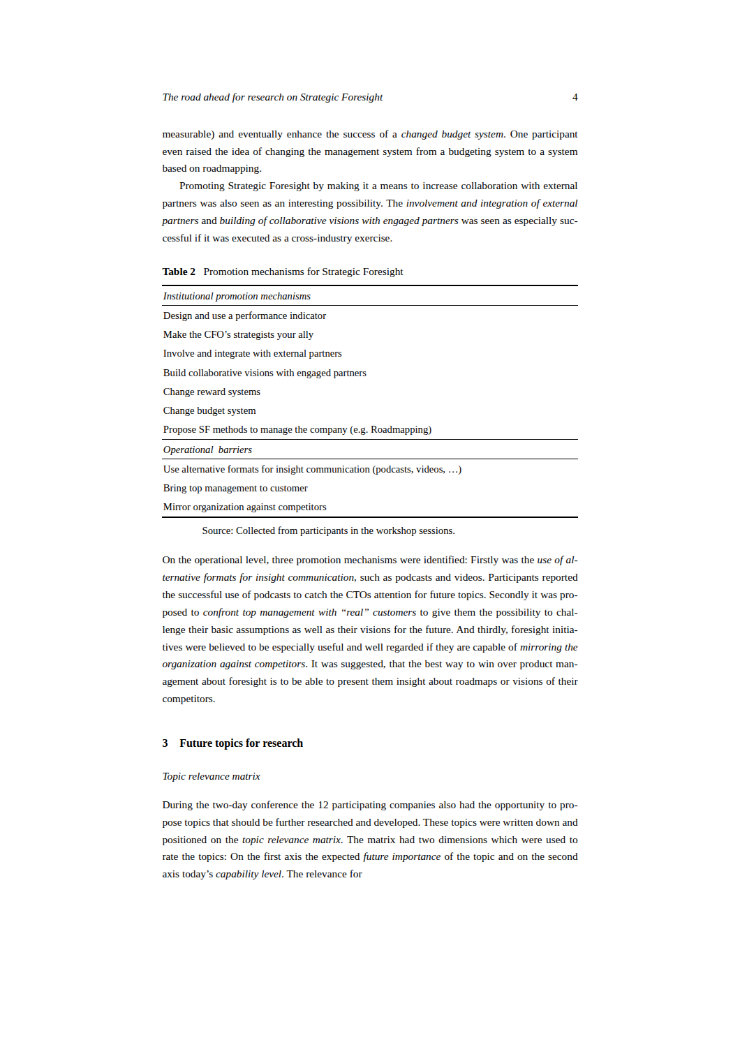The road ahead for research on Strategic Foresight 4
measurable) and eventually enhance the success of a changed budget system. One participant even raised the idea of changing the management system from a budgeting system to a system based on roadmapping.
Promoting Strategic Foresight by making it a means to increase collaboration with external partners was also seen as an interesting possibility. The involvement and integration of external partners and building of collaborative visions with engaged partners was seen as especially successful if it was executed as a cross-industry exercise.
Table 2 Promotion mechanisms for Strategic Foresight
| Institutional promotion mechanisms |
| Design and use a performance indicator |
| Make the CFO’s strategists your ally |
| Involve and integrate with external partners |
| Build collaborative visions with engaged partners |
| Change reward systems |
| Change budget system |
| Propose SF methods to manage the company (e.g. Roadmapping) |
| Operational barriers |
| Use alternative formats for insight communication (podcasts, videos, …) |
| Bring top management to customer |
| Mirror organization against competitors |
Source: Collected from participants in the workshop sessions.
On the operational level, three promotion mechanisms were identified: Firstly was the use of alternative formats for insight communication, such as podcasts and videos. Participants reported the successful use of podcasts to catch the CTOs attention for future topics. Secondly it was proposed to confront top management with “real” customers to give them the possibility to challenge their basic assumptions as well as their visions for the future. And thirdly, foresight initiatives were believed to be especially useful and well regarded if they are capable of mirroring the organization against competitors. It was suggested, that the best way to win over product management about foresight is to be able to present them insight about roadmaps or visions of their competitors.
3 Future topics for research
Topic relevance matrix
During the two-day conference the 12 participating companies also had the opportunity to propose topics that should be further researched and developed. These topics were written down and positioned on the topic relevance matrix. The matrix had two dimensions which were used to rate the topics: On the first axis the expected future importance of the topic and on the second axis today’s capability level. The relevance for